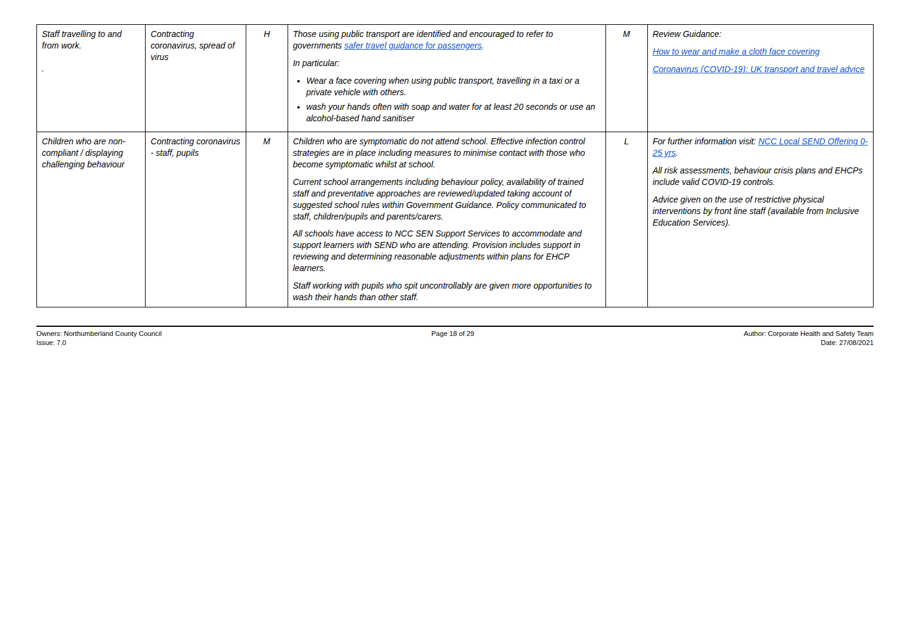| Staff travelling to and from work. . | Contracting coronavirus, spread of virus | H | Those using public transport are identified and encouraged to refer to governments safer travel guidance for passengers . In particular: Wear a face covering when using public transport, travelling in a taxi or a private vehicle with others. wash your hands often with soap and water for at least 20 seconds or use an alcohol-based hand sanitiser | M | Review Guidance: How to wear and make a cloth face covering Coronavirus (COVID-19): UK transport and travel advice |
| Children who are non-compliant / displaying challenging behaviour | Contracting coronavirus - staff, pupils | M | Children who are symptomatic do not attend school. Effective infection control strategies are in place including measures to minimise contact with those who become symptomatic whilst at school. Current school arrangements including behaviour policy, availability of trained staff and preventative approaches are reviewed/updated taking account of suggested school rules within Government Guidance. Policy communicated to staff, children/pupils and parents/carers. All schools have access to NCC SEN Support Services to accommodate and support learners with SEND who are attending. Provision includes support in reviewing and determining reasonable adjustments within plans for EHCP learners. Staff working with pupils who spit uncontrollably are given more opportunities to wash their hands than other staff. | L | For further information visit: NCC Local SEND Offering 0-25 yrs . All risk assessments, behaviour crisis plans and EHCPs include valid COVID-19 controls. Advice given on the use of restrictive physical interventions by front line staff (available from Inclusive Education Services). |
Owners: Northumberland County Council
Issue: 7.0
Page 18 of 29
Author: Corporate Health and Safety Team
Date: 27/08/2021